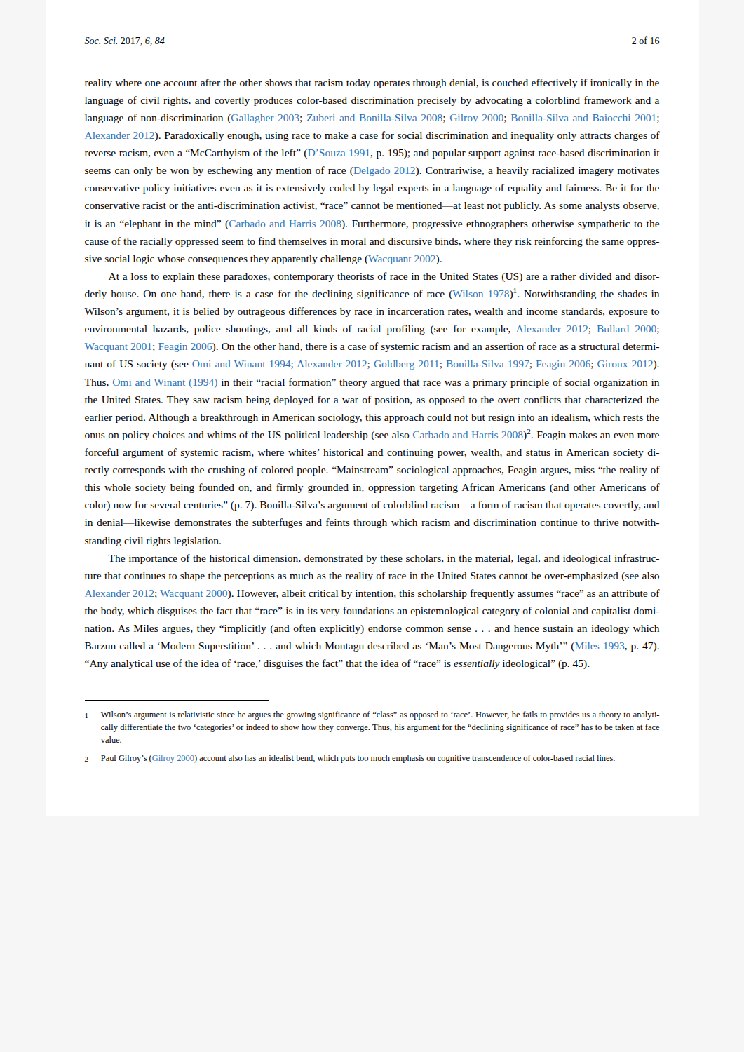Soc. Sci. 2017, 6, 84
2 of 16
reality where one account after the other shows that racism today operates through denial, is couched effectively if ironically in the language of civil rights, and covertly produces color-based discrimination precisely by advocating a colorblind framework and a language of non-discrimination (Gallagher 2003; Zuberi and Bonilla-Silva 2008; Gilroy 2000; Bonilla-Silva and Baiocchi 2001; Alexander 2012). Paradoxically enough, using race to make a case for social discrimination and inequality only attracts charges of reverse racism, even a “McCarthyism of the left” (D’Souza 1991, p. 195); and popular support against race-based discrimination it seems can only be won by eschewing any mention of race (Delgado 2012). Contrariwise, a heavily racialized imagery motivates conservative policy initiatives even as it is extensively coded by legal experts in a language of equality and fairness. Be it for the conservative racist or the anti-discrimination activist, “race” cannot be mentioned—at least not publicly. As some analysts observe, it is an “elephant in the mind” (Carbado and Harris 2008). Furthermore, progressive ethnographers otherwise sympathetic to the cause of the racially oppressed seem to find themselves in moral and discursive binds, where they risk reinforcing the same oppressive social logic whose consequences they apparently challenge (Wacquant 2002).
At a loss to explain these paradoxes, contemporary theorists of race in the United States (US) are a rather divided and disorderly house. On one hand, there is a case for the declining significance of race (Wilson 1978)1. Notwithstanding the shades in Wilson’s argument, it is belied by outrageous differences by race in incarceration rates, wealth and income standards, exposure to environmental hazards, police shootings, and all kinds of racial profiling (see for example, Alexander 2012; Bullard 2000; Wacquant 2001; Feagin 2006). On the other hand, there is a case of systemic racism and an assertion of race as a structural determinant of US society (see Omi and Winant 1994; Alexander 2012; Goldberg 2011; Bonilla-Silva 1997; Feagin 2006; Giroux 2012). Thus, Omi and Winant (1994) in their “racial formation” theory argued that race was a primary principle of social organization in the United States. They saw racism being deployed for a war of position, as opposed to the overt conflicts that characterized the earlier period. Although a breakthrough in American sociology, this approach could not but resign into an idealism, which rests the onus on policy choices and whims of the US political leadership (see also Carbado and Harris 2008)2. Feagin makes an even more forceful argument of systemic racism, where whites’ historical and continuing power, wealth, and status in American society directly corresponds with the crushing of colored people. “Mainstream” sociological approaches, Feagin argues, miss “the reality of this whole society being founded on, and firmly grounded in, oppression targeting African Americans (and other Americans of color) now for several centuries” (p. 7). Bonilla-Silva’s argument of colorblind racism—a form of racism that operates covertly, and in denial—likewise demonstrates the subterfuges and feints through which racism and discrimination continue to thrive notwithstanding civil rights legislation.
The importance of the historical dimension, demonstrated by these scholars, in the material, legal, and ideological infrastructure that continues to shape the perceptions as much as the reality of race in the United States cannot be over-emphasized (see also Alexander 2012; Wacquant 2000). However, albeit critical by intention, this scholarship frequently assumes “race” as an attribute of the body, which disguises the fact that “race” is in its very foundations an epistemological category of colonial and capitalist domination. As Miles argues, they “implicitly (and often explicitly) endorse common sense . . . and hence sustain an ideology which Barzun called a ‘Modern Superstition’ . . . and which Montagu described as ‘Man’s Most Dangerous Myth’” (Miles 1993, p. 47). “Any analytical use of the idea of ‘race,’ disguises the fact” that the idea of “race” is essentially ideological” (p. 45).
1 Wilson’s argument is relativistic since he argues the growing significance of “class” as opposed to ‘race’. However, he fails to provides us a theory to analytically differentiate the two ‘categories’ or indeed to show how they converge. Thus, his argument for the “declining significance of race” has to be taken at face value.
2 Paul Gilroy’s (Gilroy 2000) account also has an idealist bend, which puts too much emphasis on cognitive transcendence of color-based racial lines.